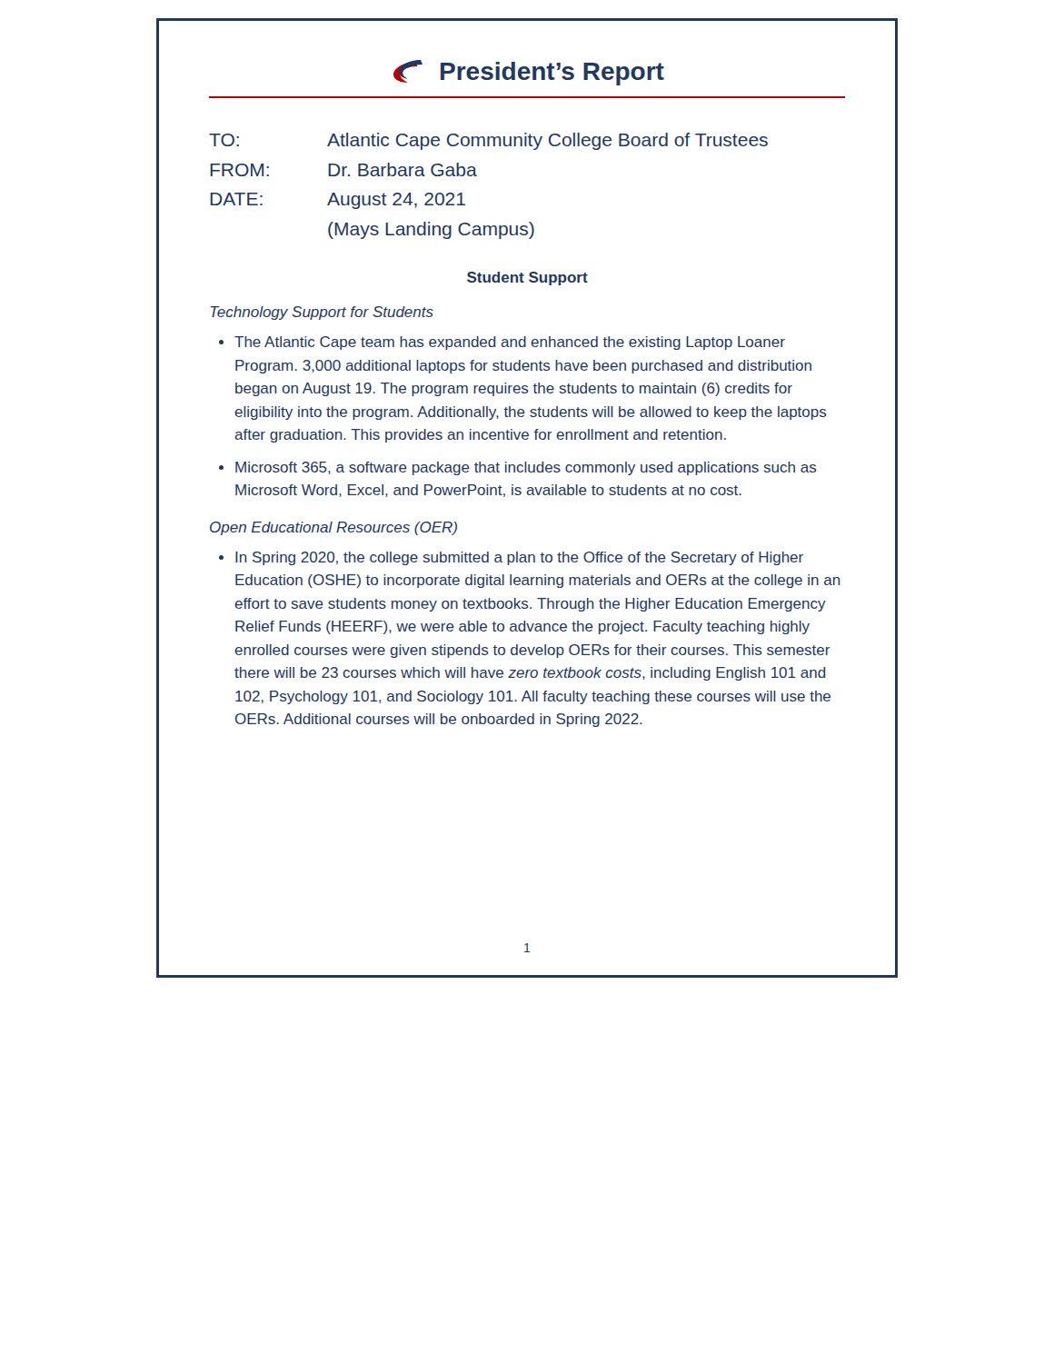Atlantic Cape logo President’s Report
TO:
Atlantic Cape Community College Board of Trustees
FROM:
Dr. Barbara Gaba
DATE:
August 24, 2021
(Mays Landing Campus)
Student Support
Technology Support for Students
The Atlantic Cape team has expanded and enhanced the existing Laptop Loaner Program. 3,000 additional laptops for students have been purchased and distribution began on August 19. The program requires the students to maintain (6) credits for eligibility into the program. Additionally, the students will be allowed to keep the laptops after graduation. This provides an incentive for enrollment and retention.
Microsoft 365, a software package that includes commonly used applications such as Microsoft Word, Excel, and PowerPoint, is available to students at no cost.
Open Educational Resources (OER)
In Spring 2020, the college submitted a plan to the Office of the Secretary of Higher Education (OSHE) to incorporate digital learning materials and OERs at the college in an effort to save students money on textbooks. Through the Higher Education Emergency Relief Funds (HEERF), we were able to advance the project. Faculty teaching highly enrolled courses were given stipends to develop OERs for their courses. This semester there will be 23 courses which will have zero textbook costs, including English 101 and 102, Psychology 101, and Sociology 101. All faculty teaching these courses will use the OERs. Additional courses will be onboarded in Spring 2022.
1